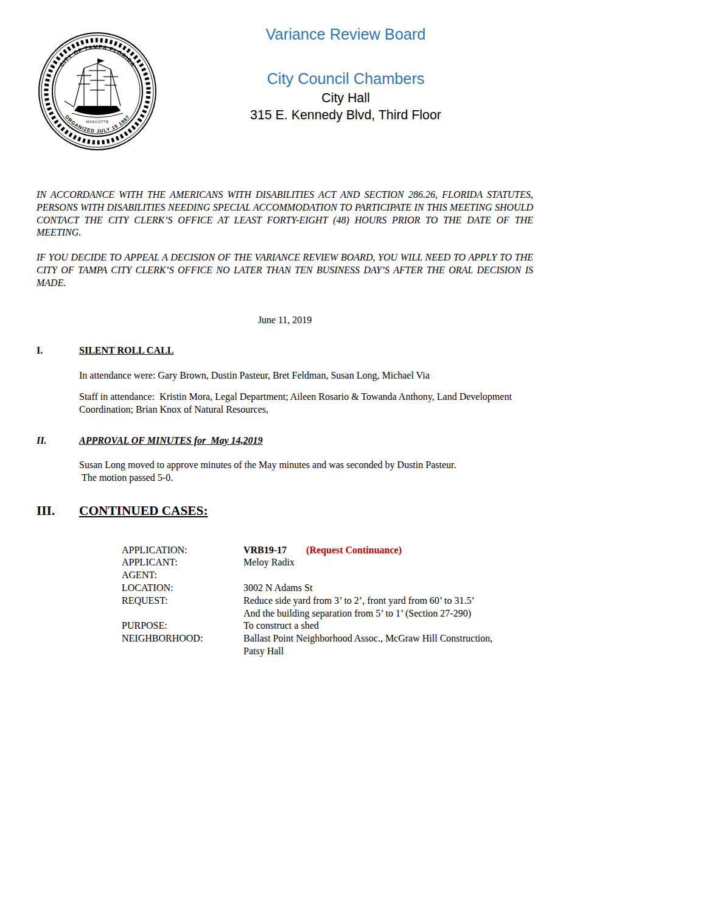CITY OF TAMPA FLORIDA ORGANIZED JULY 15 1887 MASCOTTE
Variance Review Board
City Council Chambers
City Hall
315 E. Kennedy Blvd, Third Floor
IN ACCORDANCE WITH THE AMERICANS WITH DISABILITIES ACT AND SECTION 286.26, FLORIDA STATUTES, PERSONS WITH DISABILITIES NEEDING SPECIAL ACCOMMODATION TO PARTICIPATE IN THIS MEETING SHOULD CONTACT THE CITY CLERK’S OFFICE AT LEAST FORTY-EIGHT (48) HOURS PRIOR TO THE DATE OF THE MEETING.
IF YOU DECIDE TO APPEAL A DECISION OF THE VARIANCE REVIEW BOARD, YOU WILL NEED TO APPLY TO THE CITY OF TAMPA CITY CLERK’S OFFICE NO LATER THAN TEN BUSINESS DAY’S AFTER THE ORAL DECISION IS MADE.
June 11, 2019
I. SILENT ROLL CALL
In attendance were: Gary Brown, Dustin Pasteur, Bret Feldman, Susan Long, Michael Via
Staff in attendance: Kristin Mora, Legal Department; Aileen Rosario & Towanda Anthony, Land Development Coordination; Brian Knox of Natural Resources,
II. APPROVAL OF MINUTES for May 14,2019
Susan Long moved to approve minutes of the May minutes and was seconded by Dustin Pasteur.
The motion passed 5-0.
III. CONTINUED CASES:
| APPLICATION: | VRB19-17 (Request Continuance) |
| APPLICANT: | Meloy Radix |
| AGENT: | |
| LOCATION: | 3002 N Adams St |
| REQUEST: | Reduce side yard from 3’ to 2’, front yard from 60’ to 31.5’ And the building separation from 5’ to 1’ (Section 27-290) |
| PURPOSE: | To construct a shed |
| NEIGHBORHOOD: | Ballast Point Neighborhood Assoc., McGraw Hill Construction, Patsy Hall |